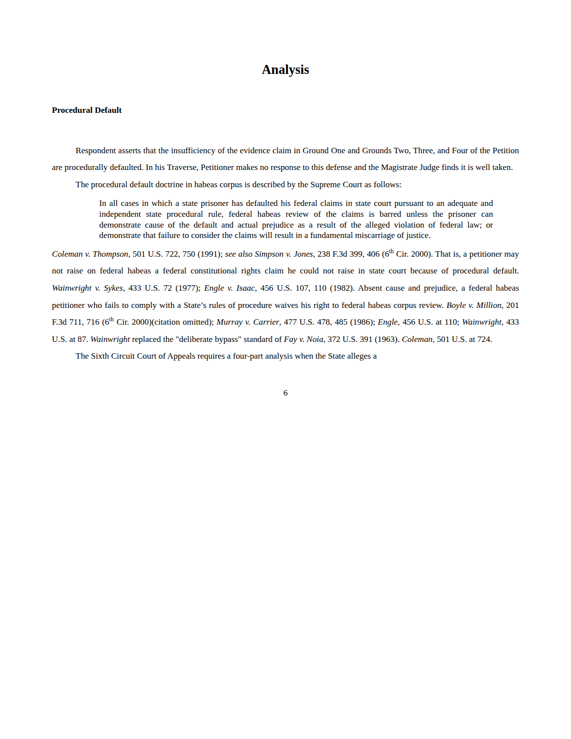Analysis
Procedural Default
Respondent asserts that the insufficiency of the evidence claim in Ground One and Grounds Two, Three, and Four of the Petition are procedurally defaulted. In his Traverse, Petitioner makes no response to this defense and the Magistrate Judge finds it is well taken.
The procedural default doctrine in habeas corpus is described by the Supreme Court as follows:
In all cases in which a state prisoner has defaulted his federal claims in state court pursuant to an adequate and independent state procedural rule, federal habeas review of the claims is barred unless the prisoner can demonstrate cause of the default and actual prejudice as a result of the alleged violation of federal law; or demonstrate that failure to consider the claims will result in a fundamental miscarriage of justice.
Coleman v. Thompson, 501 U.S. 722, 750 (1991); see also Simpson v. Jones, 238 F.3d 399, 406 (6th Cir. 2000). That is, a petitioner may not raise on federal habeas a federal constitutional rights claim he could not raise in state court because of procedural default. Wainwright v. Sykes, 433 U.S. 72 (1977); Engle v. Isaac, 456 U.S. 107, 110 (1982). Absent cause and prejudice, a federal habeas petitioner who fails to comply with a State’s rules of procedure waives his right to federal habeas corpus review. Boyle v. Million, 201 F.3d 711, 716 (6th Cir. 2000)(citation omitted); Murray v. Carrier, 477 U.S. 478, 485 (1986); Engle, 456 U.S. at 110; Wainwright, 433 U.S. at 87. Wainwright replaced the "deliberate bypass" standard of Fay v. Noia, 372 U.S. 391 (1963). Coleman, 501 U.S. at 724.
The Sixth Circuit Court of Appeals requires a four-part analysis when the State alleges a
6